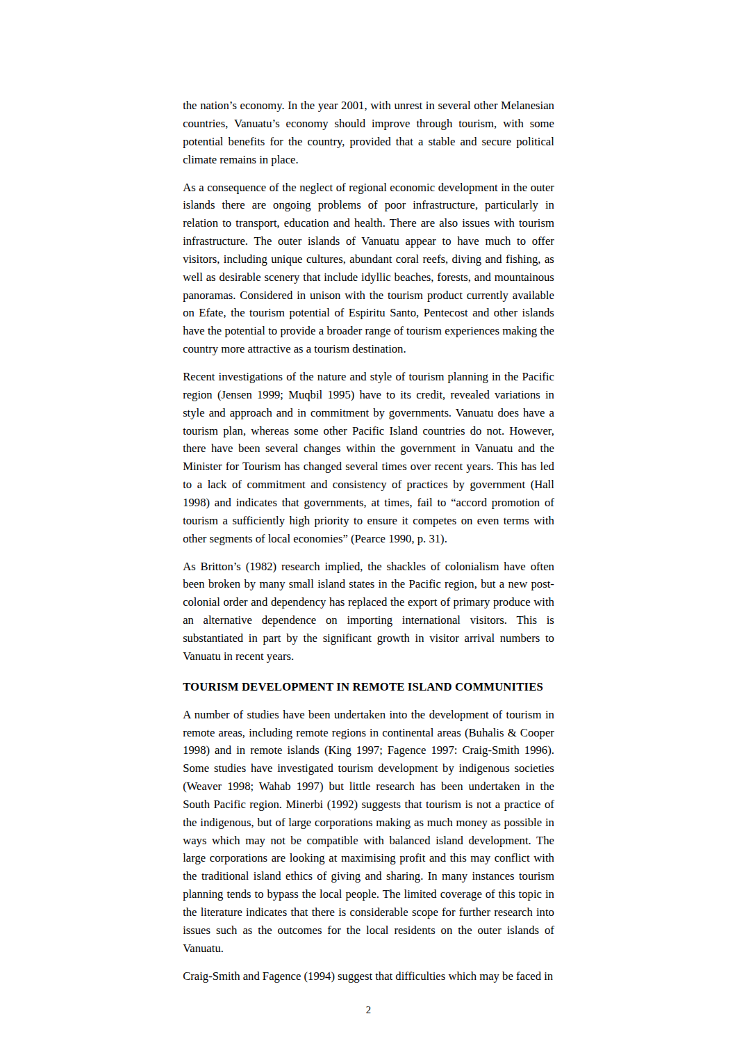the nation’s economy. In the year 2001, with unrest in several other Melanesian countries, Vanuatu’s economy should improve through tourism, with some potential benefits for the country, provided that a stable and secure political climate remains in place.
As a consequence of the neglect of regional economic development in the outer islands there are ongoing problems of poor infrastructure, particularly in relation to transport, education and health. There are also issues with tourism infrastructure. The outer islands of Vanuatu appear to have much to offer visitors, including unique cultures, abundant coral reefs, diving and fishing, as well as desirable scenery that include idyllic beaches, forests, and mountainous panoramas. Considered in unison with the tourism product currently available on Efate, the tourism potential of Espiritu Santo, Pentecost and other islands have the potential to provide a broader range of tourism experiences making the country more attractive as a tourism destination.
Recent investigations of the nature and style of tourism planning in the Pacific region (Jensen 1999; Muqbil 1995) have to its credit, revealed variations in style and approach and in commitment by governments. Vanuatu does have a tourism plan, whereas some other Pacific Island countries do not. However, there have been several changes within the government in Vanuatu and the Minister for Tourism has changed several times over recent years. This has led to a lack of commitment and consistency of practices by government (Hall 1998) and indicates that governments, at times, fail to “accord promotion of tourism a sufficiently high priority to ensure it competes on even terms with other segments of local economies” (Pearce 1990, p. 31).
As Britton’s (1982) research implied, the shackles of colonialism have often been broken by many small island states in the Pacific region, but a new post-colonial order and dependency has replaced the export of primary produce with an alternative dependence on importing international visitors. This is substantiated in part by the significant growth in visitor arrival numbers to Vanuatu in recent years.
TOURISM DEVELOPMENT IN REMOTE ISLAND COMMUNITIES
A number of studies have been undertaken into the development of tourism in remote areas, including remote regions in continental areas (Buhalis & Cooper 1998) and in remote islands (King 1997; Fagence 1997: Craig-Smith 1996). Some studies have investigated tourism development by indigenous societies (Weaver 1998; Wahab 1997) but little research has been undertaken in the South Pacific region. Minerbi (1992) suggests that tourism is not a practice of the indigenous, but of large corporations making as much money as possible in ways which may not be compatible with balanced island development. The large corporations are looking at maximising profit and this may conflict with the traditional island ethics of giving and sharing. In many instances tourism planning tends to bypass the local people. The limited coverage of this topic in the literature indicates that there is considerable scope for further research into issues such as the outcomes for the local residents on the outer islands of Vanuatu.
Craig-Smith and Fagence (1994) suggest that difficulties which may be faced in
2